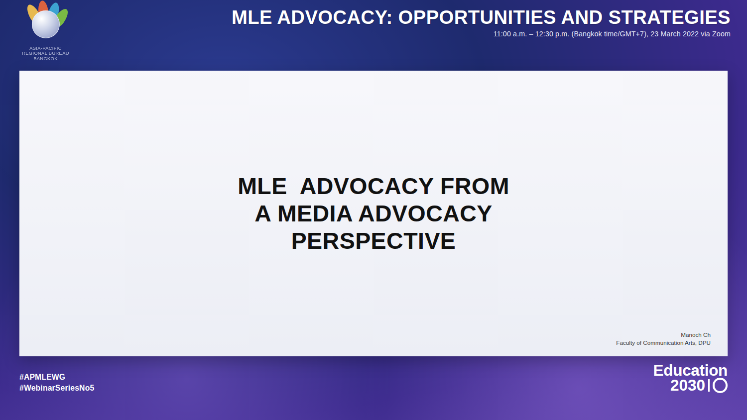Asia-Pacific
Regional Bureau
Bangkok
MLE ADVOCACY: OPPORTUNITIES AND STRATEGIES
11:00 a.m. – 12:30 p.m. (Bangkok time/GMT+7), 23 March 2022 via Zoom
MLE ADVOCACY FROM
A MEDIA ADVOCACY
PERSPECTIVE
Manoch Ch
Faculty of Communication Arts, DPU
#APMLEWG
#WebinarSeriesNo5
Education
2030